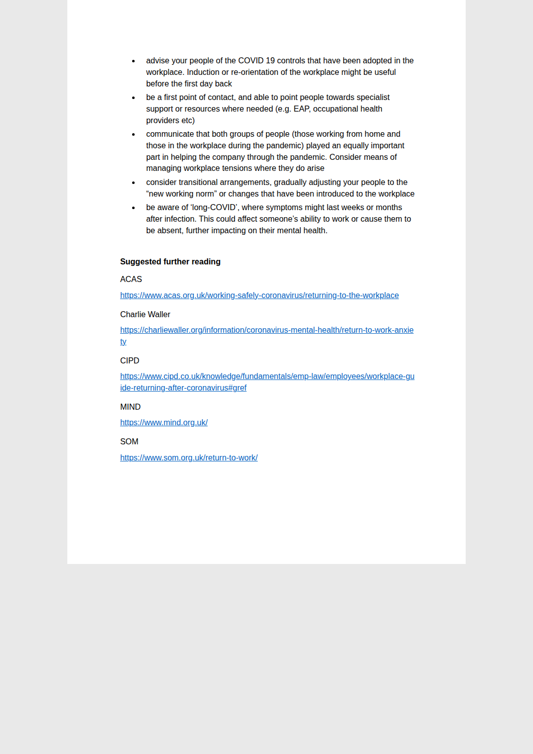advise your people of the COVID 19 controls that have been adopted in the workplace. Induction or re-orientation of the workplace might be useful before the first day back
be a first point of contact, and able to point people towards specialist support or resources where needed (e.g. EAP, occupational health providers etc)
communicate that both groups of people (those working from home and those in the workplace during the pandemic) played an equally important part in helping the company through the pandemic. Consider means of managing workplace tensions where they do arise
consider transitional arrangements, gradually adjusting your people to the “new working norm” or changes that have been introduced to the workplace
be aware of ‘long-COVID’, where symptoms might last weeks or months after infection. This could affect someone’s ability to work or cause them to be absent, further impacting on their mental health.
Suggested further reading
ACAS
https://www.acas.org.uk/working-safely-coronavirus/returning-to-the-workplace
Charlie Waller
https://charliewaller.org/information/coronavirus-mental-health/return-to-work-anxiety
CIPD
https://www.cipd.co.uk/knowledge/fundamentals/emp-law/employees/workplace-guide-returning-after-coronavirus#gref
MIND
https://www.mind.org.uk/
SOM
https://www.som.org.uk/return-to-work/